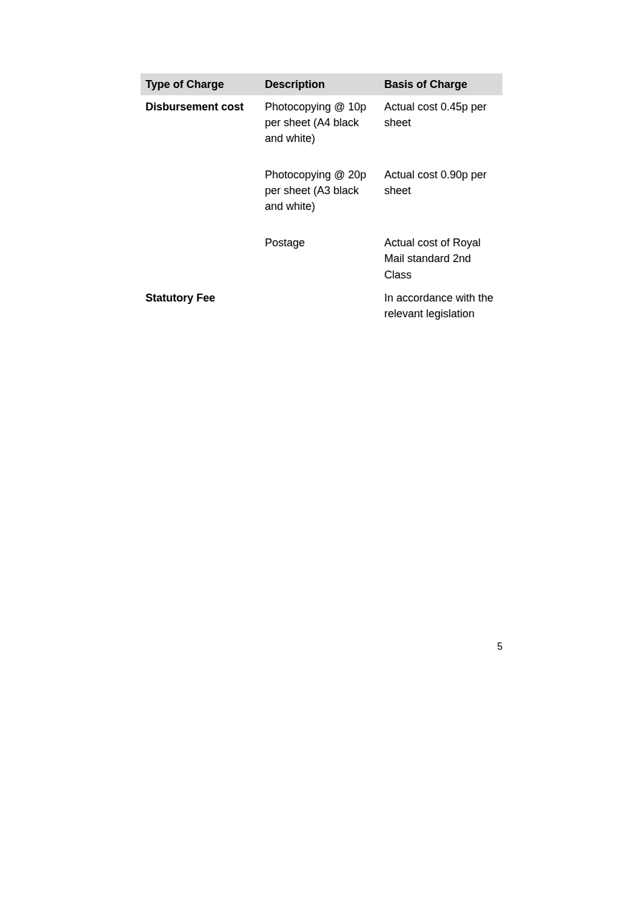| Type of Charge | Description | Basis of Charge |
| --- | --- | --- |
| Disbursement cost | Photocopying @ 10p per sheet (A4 black and white) | Actual cost 0.45p per sheet |
| | Photocopying @ 20p per sheet (A3 black and white) | Actual cost 0.90p per sheet |
| | Postage | Actual cost of Royal Mail standard 2nd Class |
| Statutory Fee | | In accordance with the relevant legislation |
5